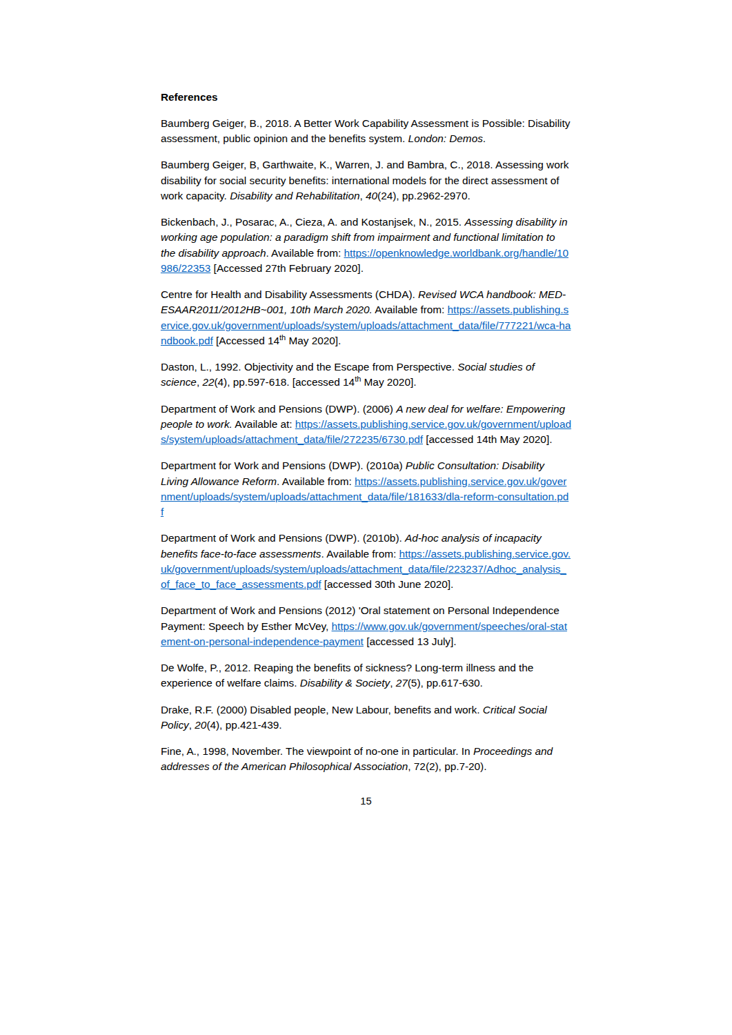References
Baumberg Geiger, B., 2018. A Better Work Capability Assessment is Possible: Disability assessment, public opinion and the benefits system. London: Demos.
Baumberg Geiger, B, Garthwaite, K., Warren, J. and Bambra, C., 2018. Assessing work disability for social security benefits: international models for the direct assessment of work capacity. Disability and Rehabilitation, 40(24), pp.2962-2970.
Bickenbach, J., Posarac, A., Cieza, A. and Kostanjsek, N., 2015. Assessing disability in working age population: a paradigm shift from impairment and functional limitation to the disability approach. Available from: https://openknowledge.worldbank.org/handle/10986/22353 [Accessed 27th February 2020].
Centre for Health and Disability Assessments (CHDA). Revised WCA handbook: MED-ESAAR2011/2012HB~001, 10th March 2020. Available from: https://assets.publishing.service.gov.uk/government/uploads/system/uploads/attachment_data/file/777221/wca-handbook.pdf [Accessed 14th May 2020].
Daston, L., 1992. Objectivity and the Escape from Perspective. Social studies of science, 22(4), pp.597-618. [accessed 14th May 2020].
Department of Work and Pensions (DWP). (2006) A new deal for welfare: Empowering people to work. Available at: https://assets.publishing.service.gov.uk/government/uploads/system/uploads/attachment_data/file/272235/6730.pdf [accessed 14th May 2020].
Department for Work and Pensions (DWP). (2010a) Public Consultation: Disability Living Allowance Reform. Available from: https://assets.publishing.service.gov.uk/government/uploads/system/uploads/attachment_data/file/181633/dla-reform-consultation.pdf
Department of Work and Pensions (DWP). (2010b). Ad-hoc analysis of incapacity benefits face-to-face assessments. Available from: https://assets.publishing.service.gov.uk/government/uploads/system/uploads/attachment_data/file/223237/Adhoc_analysis_of_face_to_face_assessments.pdf [accessed 30th June 2020].
Department of Work and Pensions (2012) 'Oral statement on Personal Independence Payment: Speech by Esther McVey, https://www.gov.uk/government/speeches/oral-statement-on-personal-independence-payment [accessed 13 July].
De Wolfe, P., 2012. Reaping the benefits of sickness? Long-term illness and the experience of welfare claims. Disability & Society, 27(5), pp.617-630.
Drake, R.F. (2000) Disabled people, New Labour, benefits and work. Critical Social Policy, 20(4), pp.421-439.
Fine, A., 1998, November. The viewpoint of no-one in particular. In Proceedings and addresses of the American Philosophical Association, 72(2), pp.7-20).
15